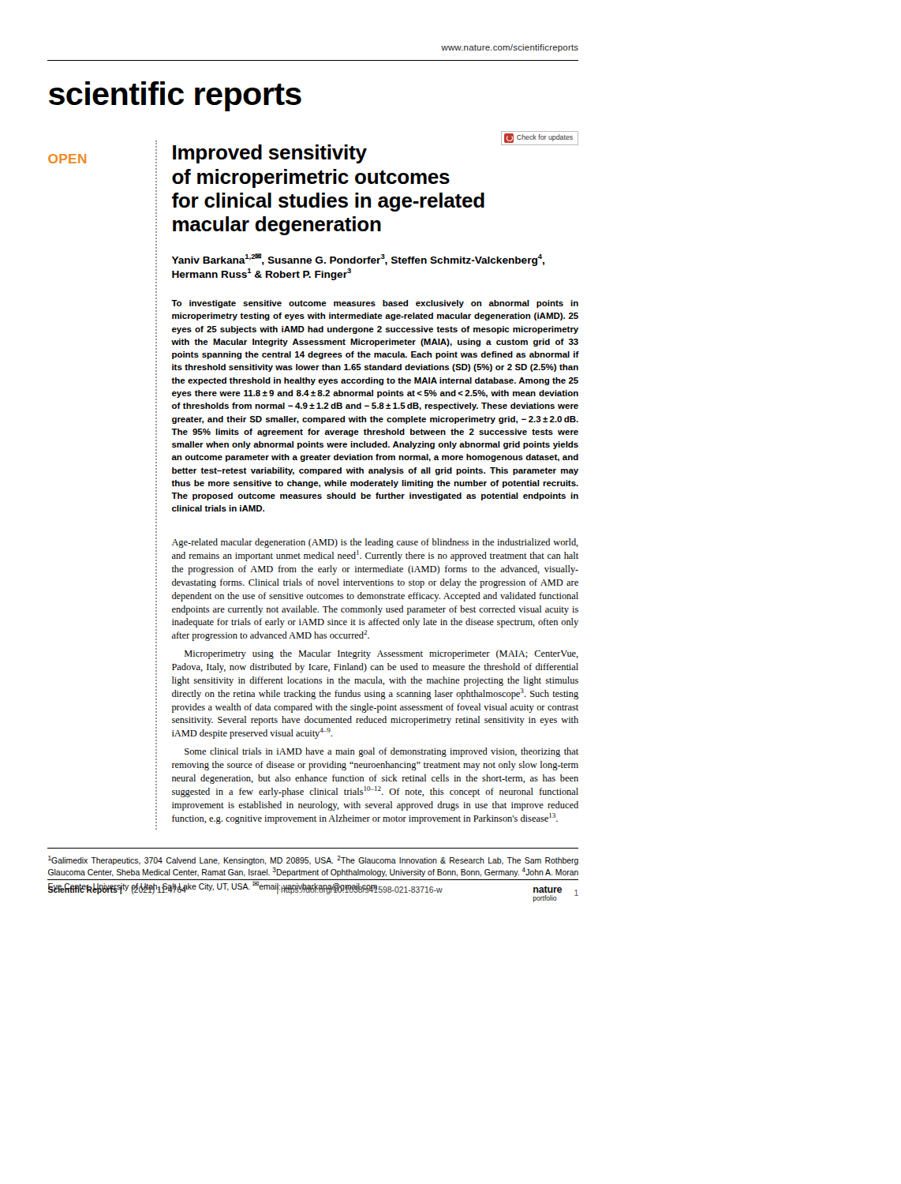www.nature.com/scientificreports
scientific reports
Check for updates
OPEN
Improved sensitivity
of microperimetric outcomes
for clinical studies in age-related
macular degeneration
Yaniv Barkana1,2✉, Susanne G. Pondorfer3, Steffen Schmitz-Valckenberg4, Hermann Russ1 & Robert P. Finger3
To investigate sensitive outcome measures based exclusively on abnormal points in microperimetry testing of eyes with intermediate age-related macular degeneration (iAMD). 25 eyes of 25 subjects with iAMD had undergone 2 successive tests of mesopic microperimetry with the Macular Integrity Assessment Microperimeter (MAIA), using a custom grid of 33 points spanning the central 14 degrees of the macula. Each point was defined as abnormal if its threshold sensitivity was lower than 1.65 standard deviations (SD) (5%) or 2 SD (2.5%) than the expected threshold in healthy eyes according to the MAIA internal database. Among the 25 eyes there were 11.8 ± 9 and 8.4 ± 8.2 abnormal points at < 5% and < 2.5%, with mean deviation of thresholds from normal − 4.9 ± 1.2 dB and − 5.8 ± 1.5 dB, respectively. These deviations were greater, and their SD smaller, compared with the complete microperimetry grid, − 2.3 ± 2.0 dB. The 95% limits of agreement for average threshold between the 2 successive tests were smaller when only abnormal points were included. Analyzing only abnormal grid points yields an outcome parameter with a greater deviation from normal, a more homogenous dataset, and better test–retest variability, compared with analysis of all grid points. This parameter may thus be more sensitive to change, while moderately limiting the number of potential recruits. The proposed outcome measures should be further investigated as potential endpoints in clinical trials in iAMD.
Age-related macular degeneration (AMD) is the leading cause of blindness in the industrialized world, and remains an important unmet medical need1. Currently there is no approved treatment that can halt the progression of AMD from the early or intermediate (iAMD) forms to the advanced, visually-devastating forms. Clinical trials of novel interventions to stop or delay the progression of AMD are dependent on the use of sensitive outcomes to demonstrate efficacy. Accepted and validated functional endpoints are currently not available. The commonly used parameter of best corrected visual acuity is inadequate for trials of early or iAMD since it is affected only late in the disease spectrum, often only after progression to advanced AMD has occurred2.
Microperimetry using the Macular Integrity Assessment microperimeter (MAIA; CenterVue, Padova, Italy, now distributed by Icare, Finland) can be used to measure the threshold of differential light sensitivity in different locations in the macula, with the machine projecting the light stimulus directly on the retina while tracking the fundus using a scanning laser ophthalmoscope3. Such testing provides a wealth of data compared with the single-point assessment of foveal visual acuity or contrast sensitivity. Several reports have documented reduced microperimetry retinal sensitivity in eyes with iAMD despite preserved visual acuity4–9.
Some clinical trials in iAMD have a main goal of demonstrating improved vision, theorizing that removing the source of disease or providing “neuroenhancing” treatment may not only slow long-term neural degeneration, but also enhance function of sick retinal cells in the short-term, as has been suggested in a few early-phase clinical trials10–12. Of note, this concept of neuronal functional improvement is established in neurology, with several approved drugs in use that improve reduced function, e.g. cognitive improvement in Alzheimer or motor improvement in Parkinson's disease13.
1Galimedix Therapeutics, 3704 Calvend Lane, Kensington, MD 20895, USA. 2The Glaucoma Innovation & Research Lab, The Sam Rothberg Glaucoma Center, Sheba Medical Center, Ramat Gan, Israel. 3Department of Ophthalmology, University of Bonn, Bonn, Germany. 4John A. Moran Eye Center, University of Utah, Salt Lake City, UT, USA. ✉email: yanivbarkana@gmail.com
Scientific Reports | (2021) 11:4764
| https://doi.org/10.1038/s41598-021-83716-w
natureportfolio 1